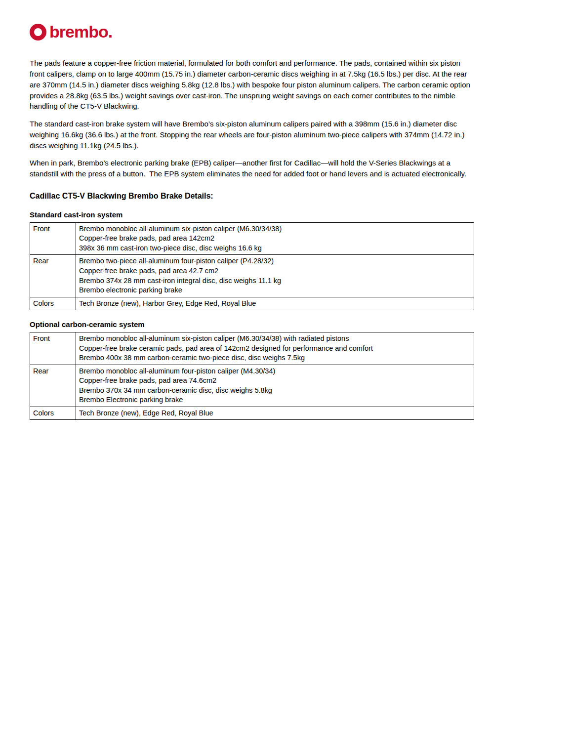brembo.
The pads feature a copper-free friction material, formulated for both comfort and performance. The pads, contained within six piston front calipers, clamp on to large 400mm (15.75 in.) diameter carbon-ceramic discs weighing in at 7.5kg (16.5 lbs.) per disc. At the rear are 370mm (14.5 in.) diameter discs weighing 5.8kg (12.8 lbs.) with bespoke four piston aluminum calipers. The carbon ceramic option provides a 28.8kg (63.5 lbs.) weight savings over cast-iron. The unsprung weight savings on each corner contributes to the nimble handling of the CT5-V Blackwing.
The standard cast-iron brake system will have Brembo’s six-piston aluminum calipers paired with a 398mm (15.6 in.) diameter disc weighing 16.6kg (36.6 lbs.) at the front. Stopping the rear wheels are four-piston aluminum two-piece calipers with 374mm (14.72 in.) discs weighing 11.1kg (24.5 lbs.).
When in park, Brembo’s electronic parking brake (EPB) caliper—another first for Cadillac—will hold the V-Series Blackwings at a standstill with the press of a button. The EPB system eliminates the need for added foot or hand levers and is actuated electronically.
Cadillac CT5-V Blackwing Brembo Brake Details:
Standard cast-iron system
| Front | Brembo monobloc all-aluminum six-piston caliper (M6.30/34/38) Copper-free brake pads, pad area 142cm2 398x 36 mm cast-iron two-piece disc, disc weighs 16.6 kg |
| Rear | Brembo two-piece all-aluminum four-piston caliper (P4.28/32) Copper-free brake pads, pad area 42.7 cm2 Brembo 374x 28 mm cast-iron integral disc, disc weighs 11.1 kg Brembo electronic parking brake |
| Colors | Tech Bronze (new), Harbor Grey, Edge Red, Royal Blue |
Optional carbon-ceramic system
| Front | Brembo monobloc all-aluminum six-piston caliper (M6.30/34/38) with radiated pistons Copper-free brake ceramic pads, pad area of 142cm2 designed for performance and comfort Brembo 400x 38 mm carbon-ceramic two-piece disc, disc weighs 7.5kg |
| Rear | Brembo monobloc all-aluminum four-piston caliper (M4.30/34) Copper-free brake pads, pad area 74.6cm2 Brembo 370x 34 mm carbon-ceramic disc, disc weighs 5.8kg Brembo Electronic parking brake |
| Colors | Tech Bronze (new), Edge Red, Royal Blue |